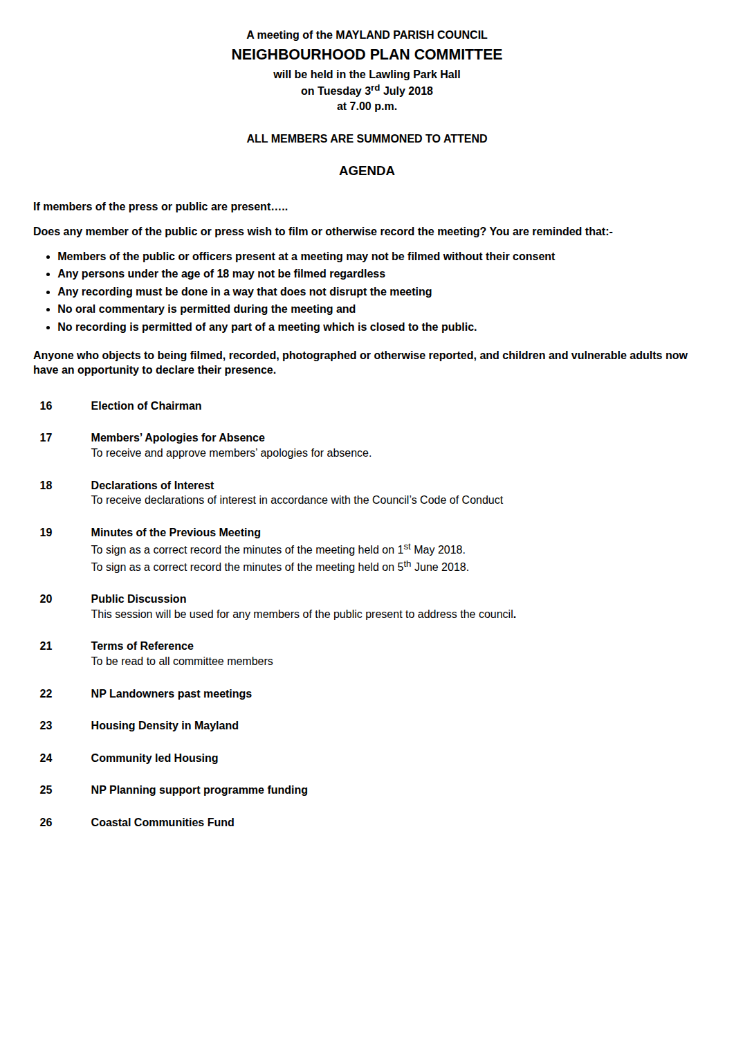A meeting of the MAYLAND PARISH COUNCIL
NEIGHBOURHOOD PLAN COMMITTEE
will be held in the Lawling Park Hall
on Tuesday 3rd July 2018
at 7.00 p.m.
ALL MEMBERS ARE SUMMONED TO ATTEND
AGENDA
If members of the press or public are present…..
Does any member of the public or press wish to film or otherwise record the meeting? You are reminded that:-
Members of the public or officers present at a meeting may not be filmed without their consent
Any persons under the age of 18 may not be filmed regardless
Any recording must be done in a way that does not disrupt the meeting
No oral commentary is permitted during the meeting and
No recording is permitted of any part of a meeting which is closed to the public.
Anyone who objects to being filmed, recorded, photographed or otherwise reported, and children and vulnerable adults now have an opportunity to declare their presence.
| 16 | Election of Chairman |
| 17 | Members’ Apologies for Absence To receive and approve members’ apologies for absence. |
| 18 | Declarations of Interest To receive declarations of interest in accordance with the Council’s Code of Conduct |
| 19 | Minutes of the Previous Meeting To sign as a correct record the minutes of the meeting held on 1 st May 2018. To sign as a correct record the minutes of the meeting held on 5 th June 2018. |
| 20 | Public Discussion This session will be used for any members of the public present to address the council . |
| 21 | Terms of Reference To be read to all committee members |
| 22 | NP Landowners past meetings |
| 23 | Housing Density in Mayland |
| 24 | Community led Housing |
| 25 | NP Planning support programme funding |
| 26 | Coastal Communities Fund |